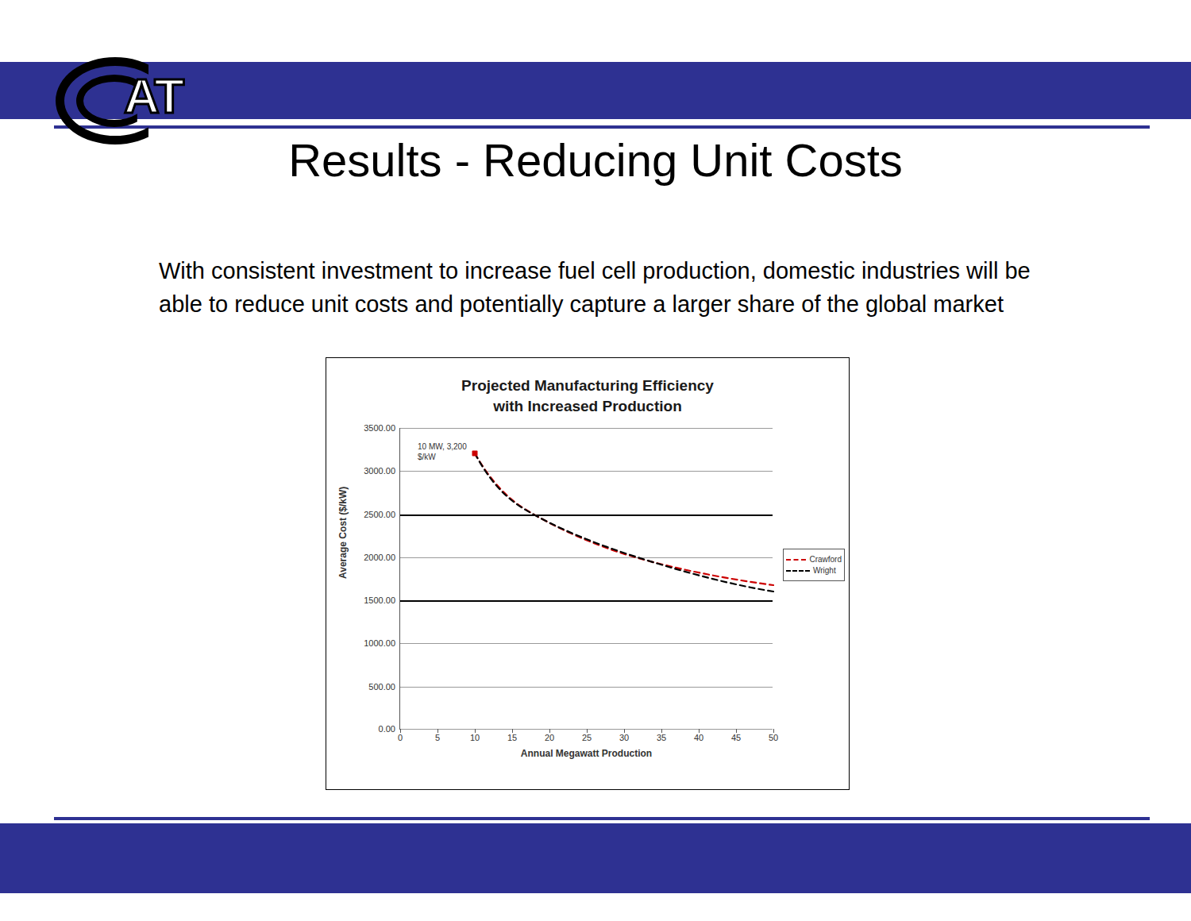AT
Results - Reducing Unit Costs
With consistent investment to increase fuel cell production, domestic industries will be able to reduce unit costs and potentially capture a larger share of the global market
Projected Manufacturing Efficiency
with Increased Production
Average Cost ($/kW)
3500.00
3000.00
2500.00
2000.00
1500.00
1000.00
500.00
0.00
0
5
10
15
20
25
30
35
40
45
50
Annual Megawatt Production
10 MW, 3,200
$/kW
Crawford
Wright
11
Connecticut Center for Advanced Technology, Inc.